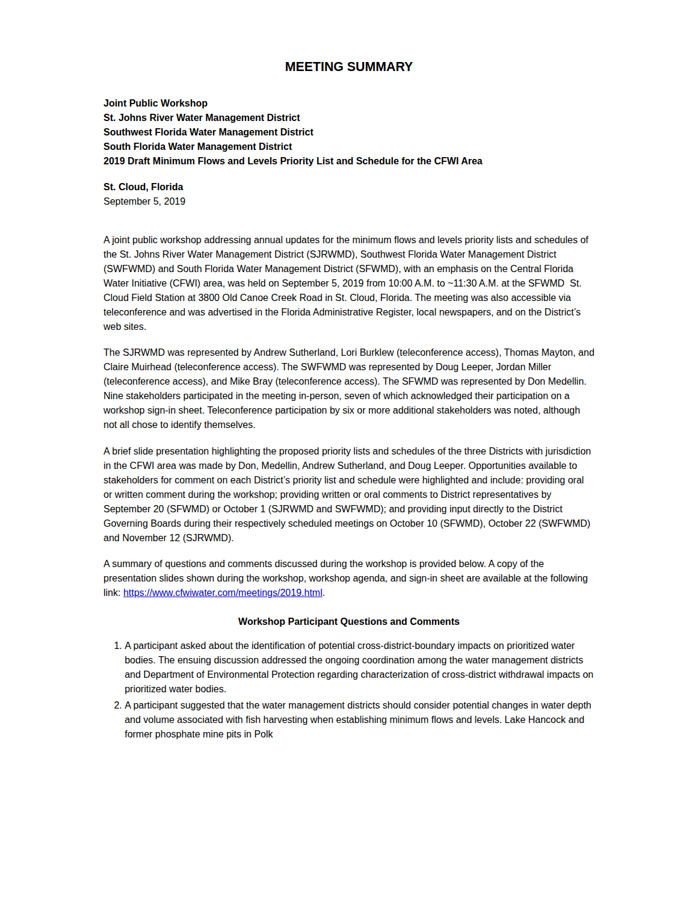MEETING SUMMARY
Joint Public Workshop
St. Johns River Water Management District
Southwest Florida Water Management District
South Florida Water Management District
2019 Draft Minimum Flows and Levels Priority List and Schedule for the CFWI Area
St. Cloud, Florida
September 5, 2019
A joint public workshop addressing annual updates for the minimum flows and levels priority lists and schedules of the St. Johns River Water Management District (SJRWMD), Southwest Florida Water Management District (SWFWMD) and South Florida Water Management District (SFWMD), with an emphasis on the Central Florida Water Initiative (CFWI) area, was held on September 5, 2019 from 10:00 A.M. to ~11:30 A.M. at the SFWMD St. Cloud Field Station at 3800 Old Canoe Creek Road in St. Cloud, Florida. The meeting was also accessible via teleconference and was advertised in the Florida Administrative Register, local newspapers, and on the District’s web sites.
The SJRWMD was represented by Andrew Sutherland, Lori Burklew (teleconference access), Thomas Mayton, and Claire Muirhead (teleconference access). The SWFWMD was represented by Doug Leeper, Jordan Miller (teleconference access), and Mike Bray (teleconference access). The SFWMD was represented by Don Medellin. Nine stakeholders participated in the meeting in-person, seven of which acknowledged their participation on a workshop sign-in sheet. Teleconference participation by six or more additional stakeholders was noted, although not all chose to identify themselves.
A brief slide presentation highlighting the proposed priority lists and schedules of the three Districts with jurisdiction in the CFWI area was made by Don, Medellin, Andrew Sutherland, and Doug Leeper. Opportunities available to stakeholders for comment on each District’s priority list and schedule were highlighted and include: providing oral or written comment during the workshop; providing written or oral comments to District representatives by September 20 (SFWMD) or October 1 (SJRWMD and SWFWMD); and providing input directly to the District Governing Boards during their respectively scheduled meetings on October 10 (SFWMD), October 22 (SWFWMD) and November 12 (SJRWMD).
A summary of questions and comments discussed during the workshop is provided below. A copy of the presentation slides shown during the workshop, workshop agenda, and sign-in sheet are available at the following link: https://www.cfwiwater.com/meetings/2019.html.
Workshop Participant Questions and Comments
A participant asked about the identification of potential cross-district-boundary impacts on prioritized water bodies. The ensuing discussion addressed the ongoing coordination among the water management districts and Department of Environmental Protection regarding characterization of cross-district withdrawal impacts on prioritized water bodies.
A participant suggested that the water management districts should consider potential changes in water depth and volume associated with fish harvesting when establishing minimum flows and levels. Lake Hancock and former phosphate mine pits in Polk